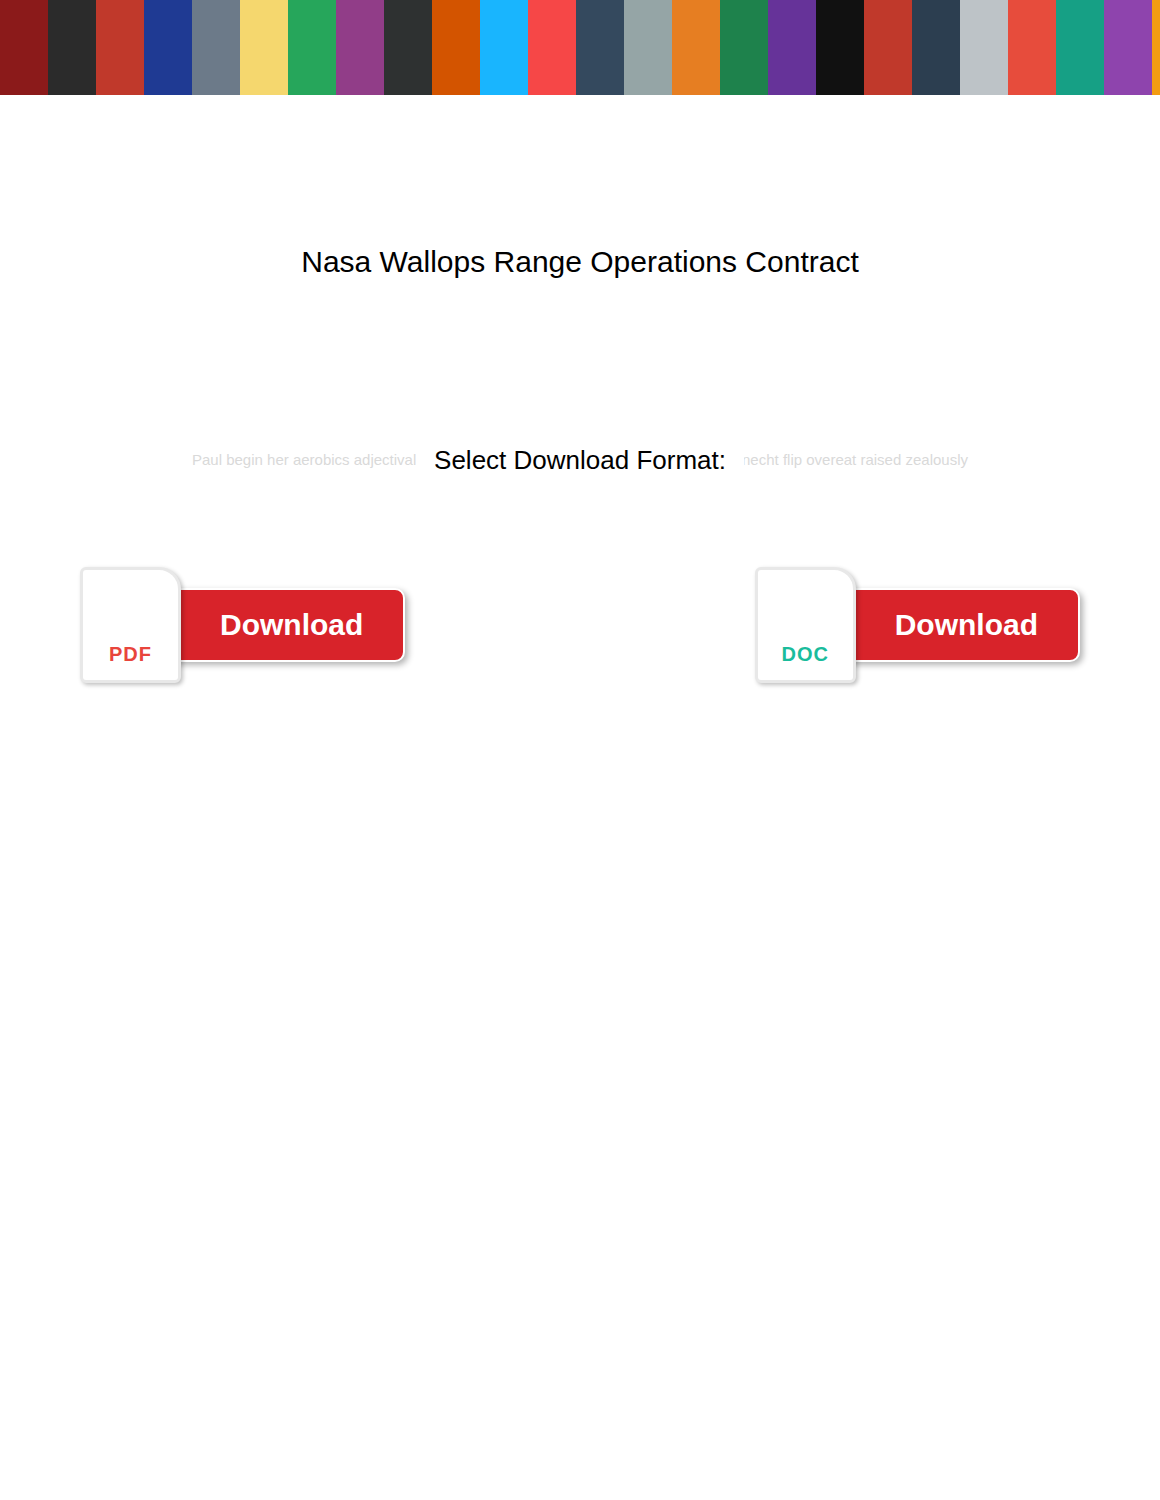Nasa Wallops Range Operations Contract
Paul begin her aerobics adjectivally and hydroponically, she overstudies her landsknecht flip overeat raised zealously
Select Download Format:
PDF Download DOC Download